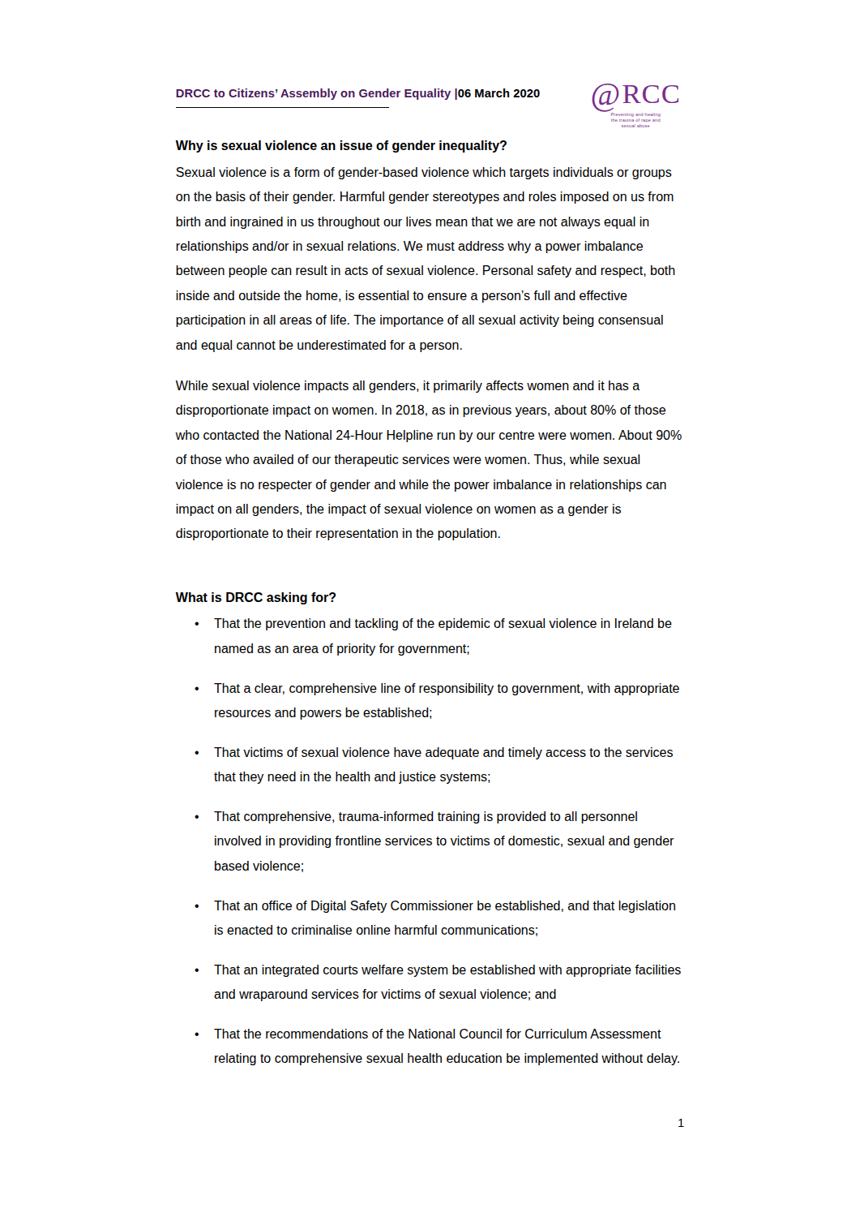@RCC
Preventing and healing
the trauma of rape and
sexual abuse
DRCC to Citizens’ Assembly on Gender Equality |06 March 2020
Why is sexual violence an issue of gender inequality?
Sexual violence is a form of gender-based violence which targets individuals or groups on the basis of their gender. Harmful gender stereotypes and roles imposed on us from birth and ingrained in us throughout our lives mean that we are not always equal in relationships and/or in sexual relations. We must address why a power imbalance between people can result in acts of sexual violence. Personal safety and respect, both inside and outside the home, is essential to ensure a person’s full and effective participation in all areas of life. The importance of all sexual activity being consensual and equal cannot be underestimated for a person.
While sexual violence impacts all genders, it primarily affects women and it has a disproportionate impact on women. In 2018, as in previous years, about 80% of those who contacted the National 24-Hour Helpline run by our centre were women. About 90% of those who availed of our therapeutic services were women. Thus, while sexual violence is no respecter of gender and while the power imbalance in relationships can impact on all genders, the impact of sexual violence on women as a gender is disproportionate to their representation in the population.
What is DRCC asking for?
That the prevention and tackling of the epidemic of sexual violence in Ireland be named as an area of priority for government;
That a clear, comprehensive line of responsibility to government, with appropriate resources and powers be established;
That victims of sexual violence have adequate and timely access to the services that they need in the health and justice systems;
That comprehensive, trauma-informed training is provided to all personnel involved in providing frontline services to victims of domestic, sexual and gender based violence;
That an office of Digital Safety Commissioner be established, and that legislation is enacted to criminalise online harmful communications;
That an integrated courts welfare system be established with appropriate facilities and wraparound services for victims of sexual violence; and
That the recommendations of the National Council for Curriculum Assessment relating to comprehensive sexual health education be implemented without delay.
1